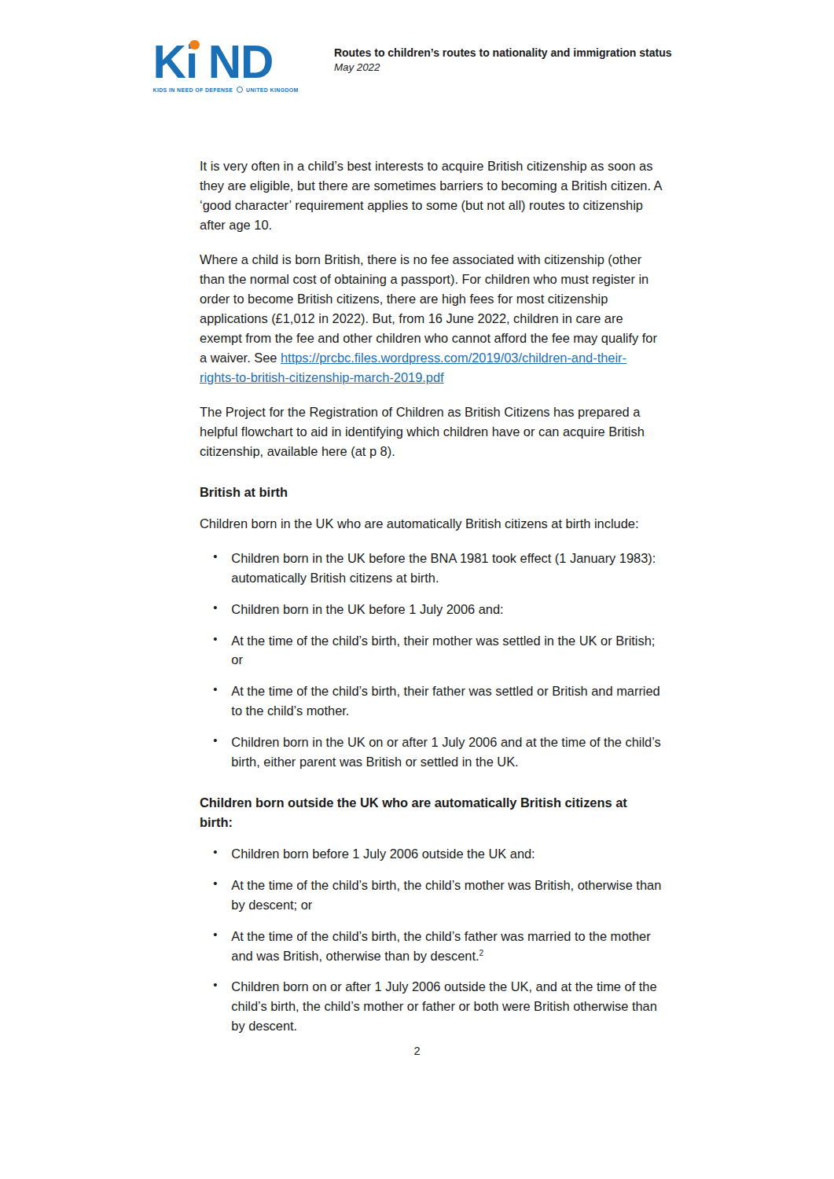KiND
KIDS IN NEED OF DEFENSE UNITED KINGDOM
Routes to children’s routes to nationality and immigration status
May 2022
It is very often in a child’s best interests to acquire British citizenship as soon as they are eligible, but there are sometimes barriers to becoming a British citizen. A ‘good character’ requirement applies to some (but not all) routes to citizenship after age 10.
Where a child is born British, there is no fee associated with citizenship (other than the normal cost of obtaining a passport). For children who must register in order to become British citizens, there are high fees for most citizenship applications (£1,012 in 2022). But, from 16 June 2022, children in care are exempt from the fee and other children who cannot afford the fee may qualify for a waiver. See https://prcbc.files.wordpress.com/2019/03/children-and-their-rights-to-british-citizenship-march-2019.pdf
The Project for the Registration of Children as British Citizens has prepared a helpful flowchart to aid in identifying which children have or can acquire British citizenship, available here (at p 8).
British at birth
Children born in the UK who are automatically British citizens at birth include:
Children born in the UK before the BNA 1981 took effect (1 January 1983): automatically British citizens at birth.
Children born in the UK before 1 July 2006 and:
At the time of the child’s birth, their mother was settled in the UK or British; or
At the time of the child’s birth, their father was settled or British and married to the child’s mother.
Children born in the UK on or after 1 July 2006 and at the time of the child’s birth, either parent was British or settled in the UK.
Children born outside the UK who are automatically British citizens at birth:
Children born before 1 July 2006 outside the UK and:
At the time of the child’s birth, the child’s mother was British, otherwise than by descent; or
At the time of the child’s birth, the child’s father was married to the mother and was British, otherwise than by descent.2
Children born on or after 1 July 2006 outside the UK, and at the time of the child’s birth, the child’s mother or father or both were British otherwise than by descent.
2